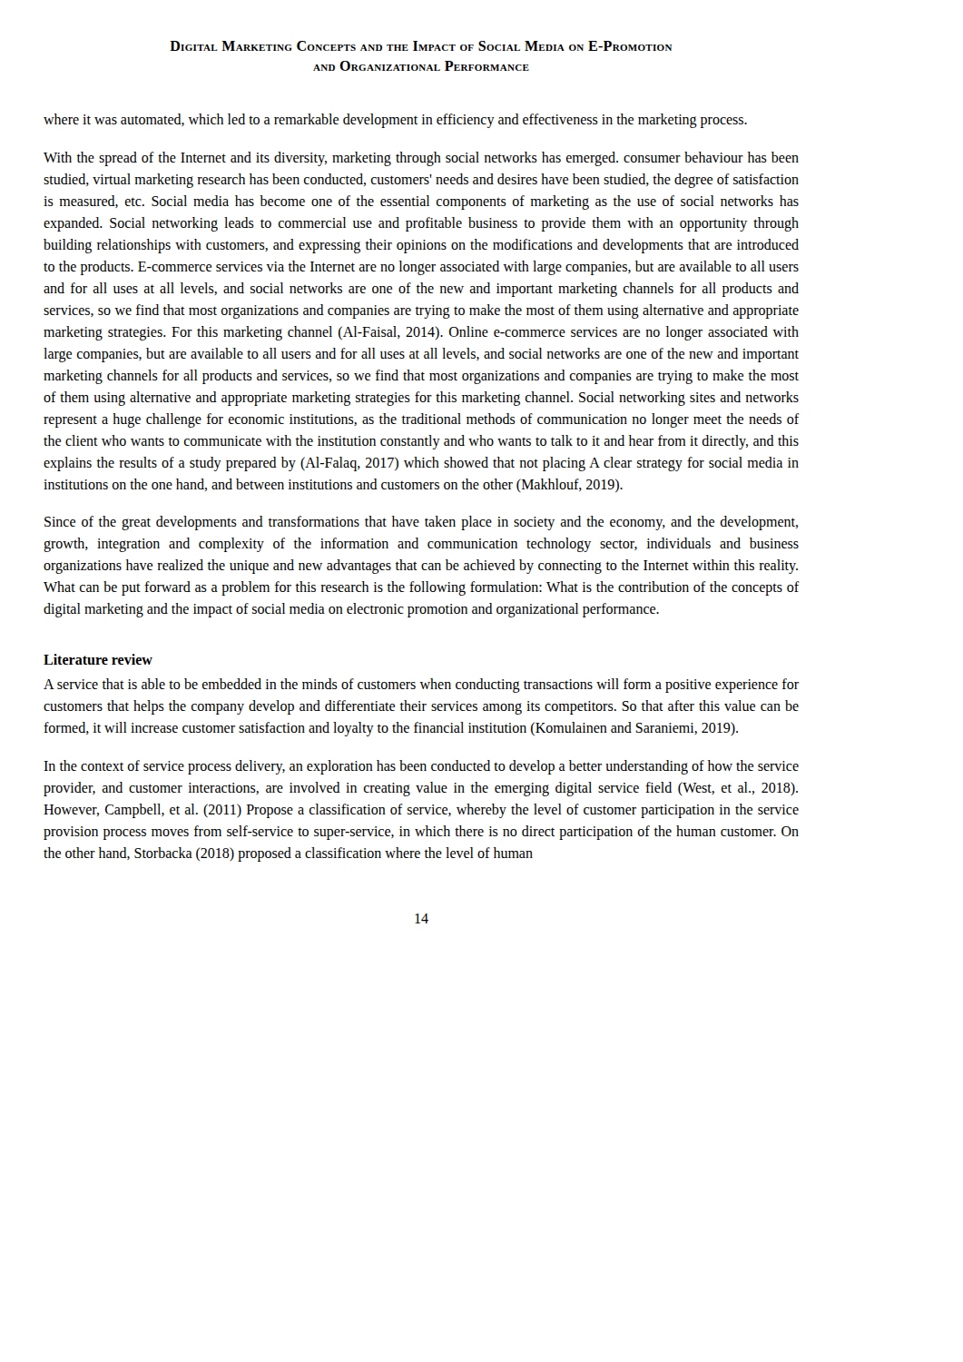Digital Marketing Concepts and the Impact of Social Media on E-Promotion
and Organizational Performance
where it was automated, which led to a remarkable development in efficiency and effectiveness in the marketing process.
With the spread of the Internet and its diversity, marketing through social networks has emerged. consumer behaviour has been studied, virtual marketing research has been conducted, customers' needs and desires have been studied, the degree of satisfaction is measured, etc. Social media has become one of the essential components of marketing as the use of social networks has expanded. Social networking leads to commercial use and profitable business to provide them with an opportunity through building relationships with customers, and expressing their opinions on the modifications and developments that are introduced to the products. E-commerce services via the Internet are no longer associated with large companies, but are available to all users and for all uses at all levels, and social networks are one of the new and important marketing channels for all products and services, so we find that most organizations and companies are trying to make the most of them using alternative and appropriate marketing strategies. For this marketing channel (Al-Faisal, 2014). Online e-commerce services are no longer associated with large companies, but are available to all users and for all uses at all levels, and social networks are one of the new and important marketing channels for all products and services, so we find that most organizations and companies are trying to make the most of them using alternative and appropriate marketing strategies for this marketing channel. Social networking sites and networks represent a huge challenge for economic institutions, as the traditional methods of communication no longer meet the needs of the client who wants to communicate with the institution constantly and who wants to talk to it and hear from it directly, and this explains the results of a study prepared by (Al-Falaq, 2017) which showed that not placing A clear strategy for social media in institutions on the one hand, and between institutions and customers on the other (Makhlouf, 2019).
Since of the great developments and transformations that have taken place in society and the economy, and the development, growth, integration and complexity of the information and communication technology sector, individuals and business organizations have realized the unique and new advantages that can be achieved by connecting to the Internet within this reality. What can be put forward as a problem for this research is the following formulation: What is the contribution of the concepts of digital marketing and the impact of social media on electronic promotion and organizational performance.
Literature review
A service that is able to be embedded in the minds of customers when conducting transactions will form a positive experience for customers that helps the company develop and differentiate their services among its competitors. So that after this value can be formed, it will increase customer satisfaction and loyalty to the financial institution (Komulainen and Saraniemi, 2019).
In the context of service process delivery, an exploration has been conducted to develop a better understanding of how the service provider, and customer interactions, are involved in creating value in the emerging digital service field (West, et al., 2018). However, Campbell, et al. (2011) Propose a classification of service, whereby the level of customer participation in the service provision process moves from self-service to super-service, in which there is no direct participation of the human customer. On the other hand, Storbacka (2018) proposed a classification where the level of human
14